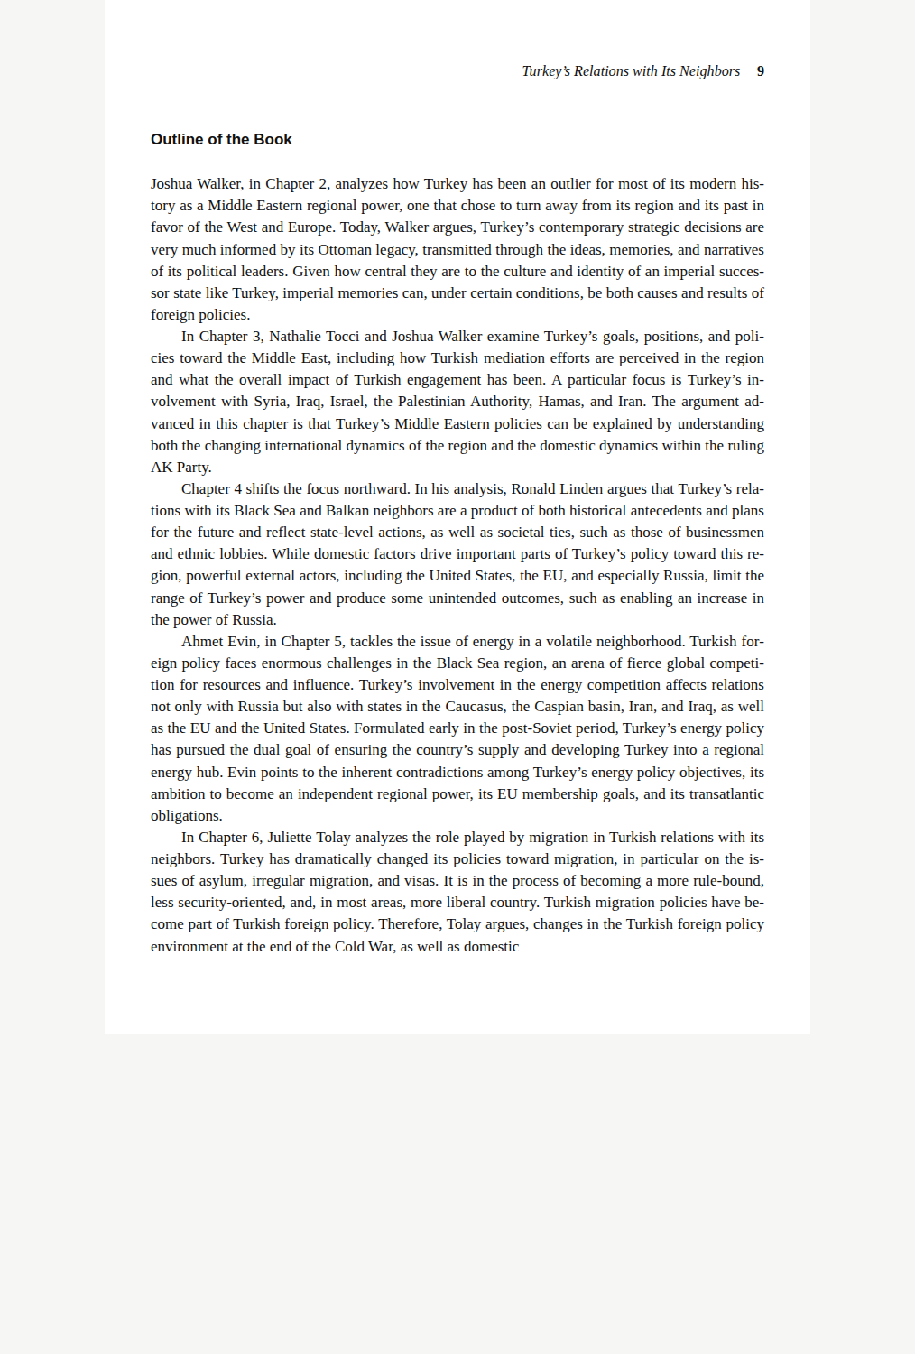Turkey’s Relations with Its Neighbors 9
Outline of the Book
Joshua Walker, in Chapter 2, analyzes how Turkey has been an outlier for most of its modern history as a Middle Eastern regional power, one that chose to turn away from its region and its past in favor of the West and Europe. Today, Walker argues, Turkey’s contemporary strategic decisions are very much informed by its Ottoman legacy, transmitted through the ideas, memories, and narratives of its political leaders. Given how central they are to the culture and identity of an imperial successor state like Turkey, imperial memories can, under certain conditions, be both causes and results of foreign policies.
In Chapter 3, Nathalie Tocci and Joshua Walker examine Turkey’s goals, positions, and policies toward the Middle East, including how Turkish mediation efforts are perceived in the region and what the overall impact of Turkish engagement has been. A particular focus is Turkey’s involvement with Syria, Iraq, Israel, the Palestinian Authority, Hamas, and Iran. The argument advanced in this chapter is that Turkey’s Middle Eastern policies can be explained by understanding both the changing international dynamics of the region and the domestic dynamics within the ruling AK Party.
Chapter 4 shifts the focus northward. In his analysis, Ronald Linden argues that Turkey’s relations with its Black Sea and Balkan neighbors are a product of both historical antecedents and plans for the future and reflect state-level actions, as well as societal ties, such as those of businessmen and ethnic lobbies. While domestic factors drive important parts of Turkey’s policy toward this region, powerful external actors, including the United States, the EU, and especially Russia, limit the range of Turkey’s power and produce some unintended outcomes, such as enabling an increase in the power of Russia.
Ahmet Evin, in Chapter 5, tackles the issue of energy in a volatile neighborhood. Turkish foreign policy faces enormous challenges in the Black Sea region, an arena of fierce global competition for resources and influence. Turkey’s involvement in the energy competition affects relations not only with Russia but also with states in the Caucasus, the Caspian basin, Iran, and Iraq, as well as the EU and the United States. Formulated early in the post-Soviet period, Turkey’s energy policy has pursued the dual goal of ensuring the country’s supply and developing Turkey into a regional energy hub. Evin points to the inherent contradictions among Turkey’s energy policy objectives, its ambition to become an independent regional power, its EU membership goals, and its transatlantic obligations.
In Chapter 6, Juliette Tolay analyzes the role played by migration in Turkish relations with its neighbors. Turkey has dramatically changed its policies toward migration, in particular on the issues of asylum, irregular migration, and visas. It is in the process of becoming a more rule-bound, less security-oriented, and, in most areas, more liberal country. Turkish migration policies have become part of Turkish foreign policy. Therefore, Tolay argues, changes in the Turkish foreign policy environment at the end of the Cold War, as well as domestic